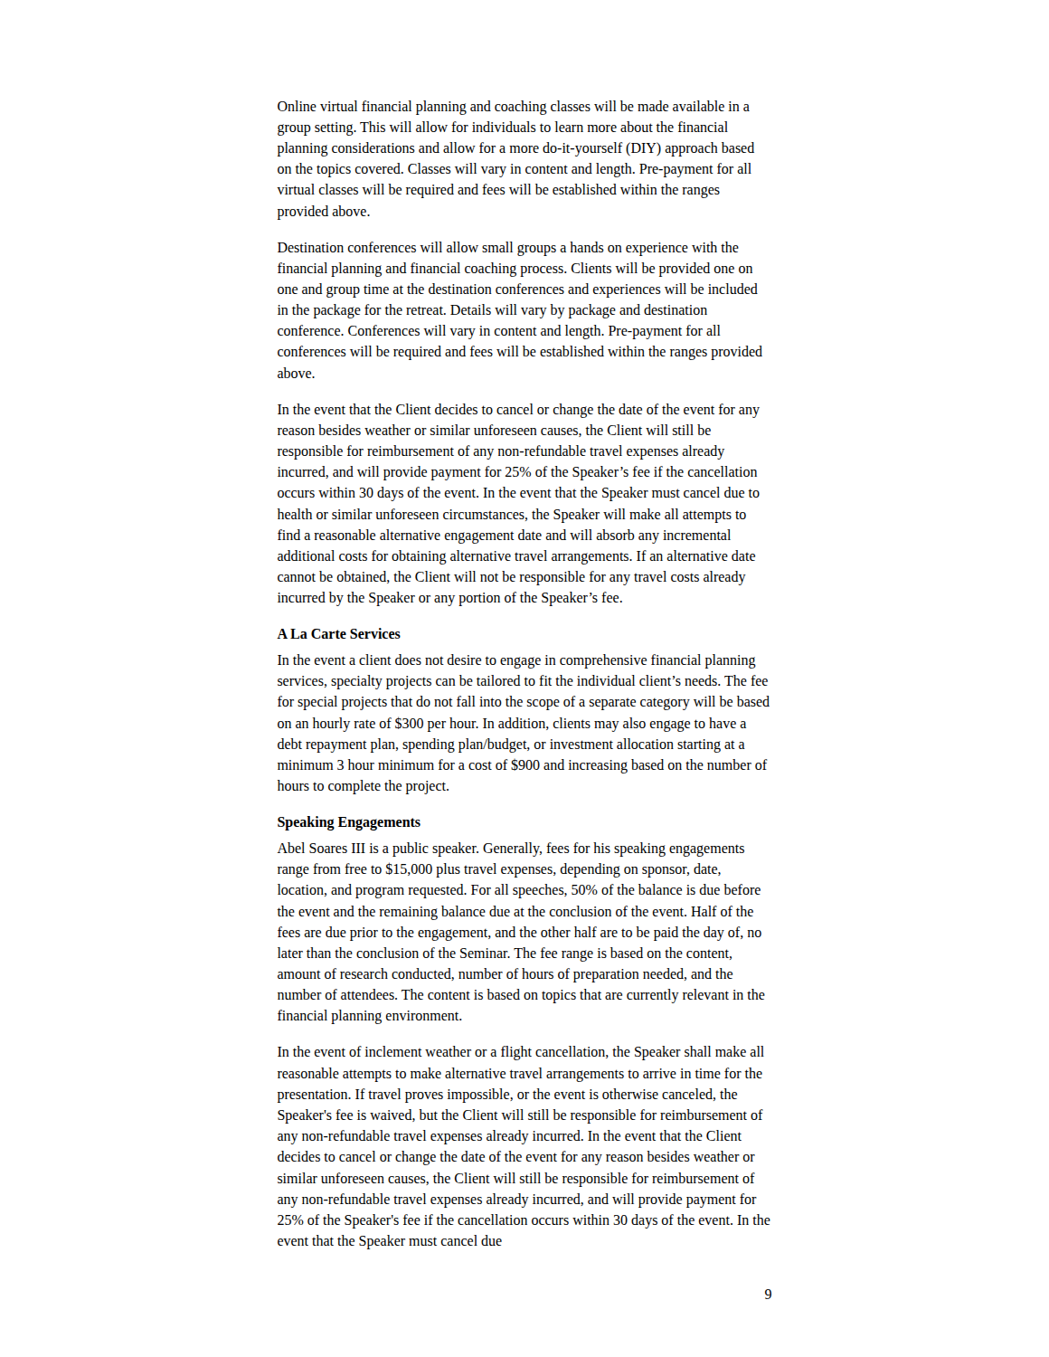Online virtual financial planning and coaching classes will be made available in a group setting. This will allow for individuals to learn more about the financial planning considerations and allow for a more do-it-yourself (DIY) approach based on the topics covered. Classes will vary in content and length. Pre-payment for all virtual classes will be required and fees will be established within the ranges provided above.
Destination conferences will allow small groups a hands on experience with the financial planning and financial coaching process. Clients will be provided one on one and group time at the destination conferences and experiences will be included in the package for the retreat. Details will vary by package and destination conference. Conferences will vary in content and length. Pre-payment for all conferences will be required and fees will be established within the ranges provided above.
In the event that the Client decides to cancel or change the date of the event for any reason besides weather or similar unforeseen causes, the Client will still be responsible for reimbursement of any non-refundable travel expenses already incurred, and will provide payment for 25% of the Speaker’s fee if the cancellation occurs within 30 days of the event. In the event that the Speaker must cancel due to health or similar unforeseen circumstances, the Speaker will make all attempts to find a reasonable alternative engagement date and will absorb any incremental additional costs for obtaining alternative travel arrangements. If an alternative date cannot be obtained, the Client will not be responsible for any travel costs already incurred by the Speaker or any portion of the Speaker’s fee.
A La Carte Services
In the event a client does not desire to engage in comprehensive financial planning services, specialty projects can be tailored to fit the individual client’s needs. The fee for special projects that do not fall into the scope of a separate category will be based on an hourly rate of $300 per hour. In addition, clients may also engage to have a debt repayment plan, spending plan/budget, or investment allocation starting at a minimum 3 hour minimum for a cost of $900 and increasing based on the number of hours to complete the project.
Speaking Engagements
Abel Soares III is a public speaker. Generally, fees for his speaking engagements range from free to $15,000 plus travel expenses, depending on sponsor, date, location, and program requested. For all speeches, 50% of the balance is due before the event and the remaining balance due at the conclusion of the event. Half of the fees are due prior to the engagement, and the other half are to be paid the day of, no later than the conclusion of the Seminar. The fee range is based on the content, amount of research conducted, number of hours of preparation needed, and the number of attendees. The content is based on topics that are currently relevant in the financial planning environment.
In the event of inclement weather or a flight cancellation, the Speaker shall make all reasonable attempts to make alternative travel arrangements to arrive in time for the presentation. If travel proves impossible, or the event is otherwise canceled, the Speaker's fee is waived, but the Client will still be responsible for reimbursement of any non-refundable travel expenses already incurred. In the event that the Client decides to cancel or change the date of the event for any reason besides weather or similar unforeseen causes, the Client will still be responsible for reimbursement of any non-refundable travel expenses already incurred, and will provide payment for 25% of the Speaker's fee if the cancellation occurs within 30 days of the event. In the event that the Speaker must cancel due
9